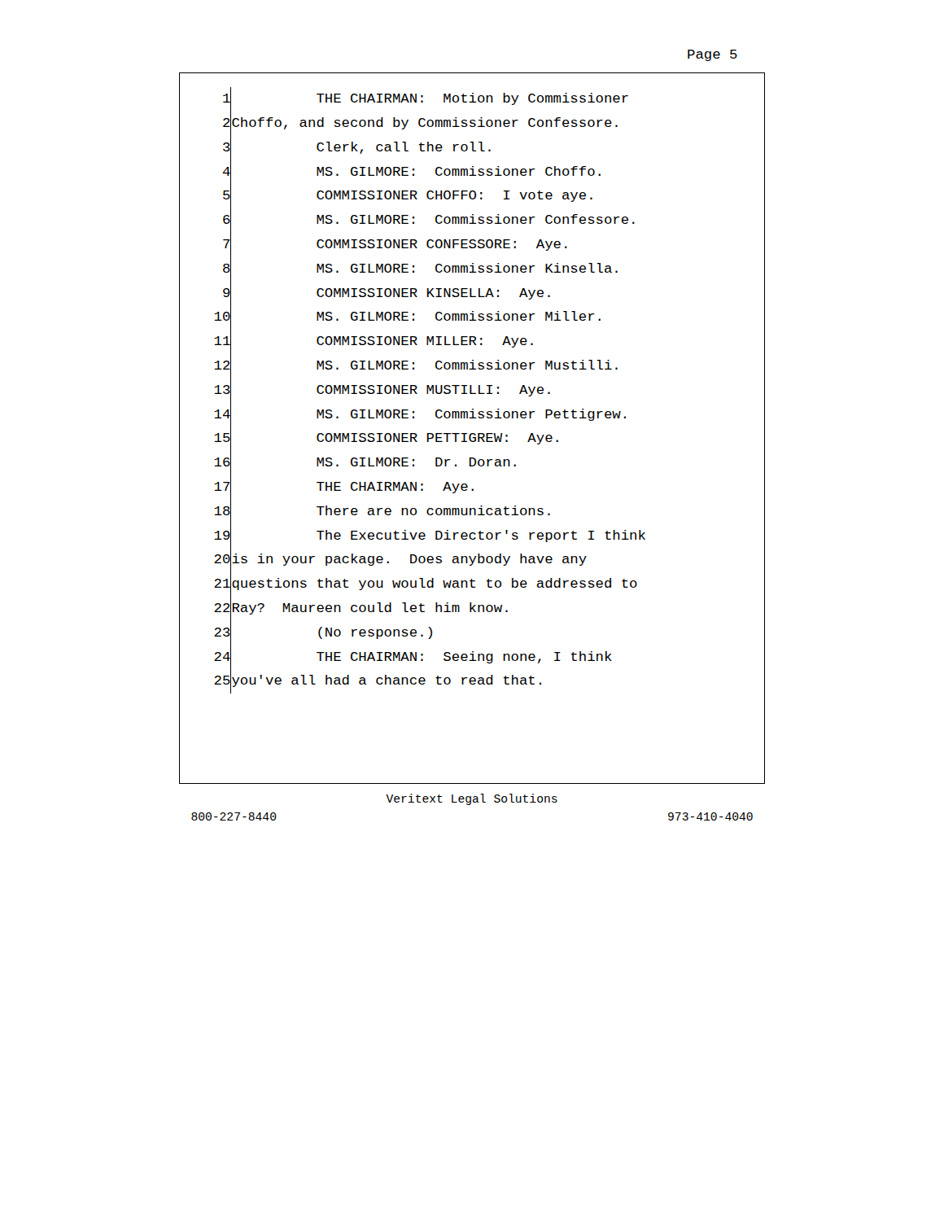Page 5
| 1 | THE CHAIRMAN: Motion by Commissioner |
| 2 | Choffo, and second by Commissioner Confessore. |
| 3 | Clerk, call the roll. |
| 4 | MS. GILMORE: Commissioner Choffo. |
| 5 | COMMISSIONER CHOFFO: I vote aye. |
| 6 | MS. GILMORE: Commissioner Confessore. |
| 7 | COMMISSIONER CONFESSORE: Aye. |
| 8 | MS. GILMORE: Commissioner Kinsella. |
| 9 | COMMISSIONER KINSELLA: Aye. |
| 10 | MS. GILMORE: Commissioner Miller. |
| 11 | COMMISSIONER MILLER: Aye. |
| 12 | MS. GILMORE: Commissioner Mustilli. |
| 13 | COMMISSIONER MUSTILLI: Aye. |
| 14 | MS. GILMORE: Commissioner Pettigrew. |
| 15 | COMMISSIONER PETTIGREW: Aye. |
| 16 | MS. GILMORE: Dr. Doran. |
| 17 | THE CHAIRMAN: Aye. |
| 18 | There are no communications. |
| 19 | The Executive Director's report I think |
| 20 | is in your package. Does anybody have any |
| 21 | questions that you would want to be addressed to |
| 22 | Ray? Maureen could let him know. |
| 23 | (No response.) |
| 24 | THE CHAIRMAN: Seeing none, I think |
| 25 | you've all had a chance to read that. |
Veritext Legal Solutions
800-227-8440 973-410-4040